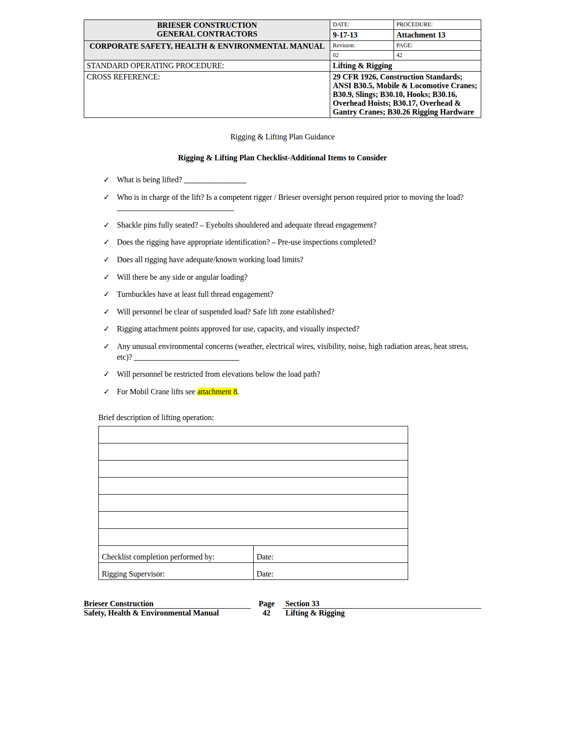| BRIESER CONSTRUCTION GENERAL CONTRACTORS | DATE: | PROCEDURE: |
| 9-17-13 | Attachment 13 |
| CORPORATE SAFETY, HEALTH & ENVIRONMENTAL MANUAL | Revision: | PAGE: |
| 02 | 42 |
| STANDARD OPERATING PROCEDURE: | Lifting & Rigging |
| CROSS REFERENCE: | 29 CFR 1926, Construction Standards; ANSI B30.5, Mobile & Locomotive Cranes; B30.9, Slings; B30.10, Hooks; B30.16, Overhead Hoists; B30.17, Overhead & Gantry Cranes; B30.26 Rigging Hardware |
Rigging & Lifting Plan Guidance
Rigging & Lifting Plan Checklist-Additional Items to Consider
What is being lifted? ________________
Who is in charge of the lift? Is a competent rigger / Brieser oversight person required prior to moving the load? ______________________________
Shackle pins fully seated? – Eyebolts shouldered and adequate thread engagement?
Does the rigging have appropriate identification? – Pre-use inspections completed?
Does all rigging have adequate/known working load limits?
Will there be any side or angular loading?
Turnbuckles have at least full thread engagement?
Will personnel be clear of suspended load? Safe lift zone established?
Rigging attachment points approved for use, capacity, and visually inspected?
Any unusual environmental concerns (weather, electrical wires, visibility, noise, high radiation areas, heat stress, etc)? ___________________________
Will personnel be restricted from elevations below the load path?
For Mobil Crane lifts see attachment 8.
Brief description of lifting operation:
| Checklist completion performed by: | Date: |
| Rigging Supervisor: | Date: |
| Brieser Construction | Page | Section 33 |
| Safety, Health & Environmental Manual | 42 | Lifting & Rigging |